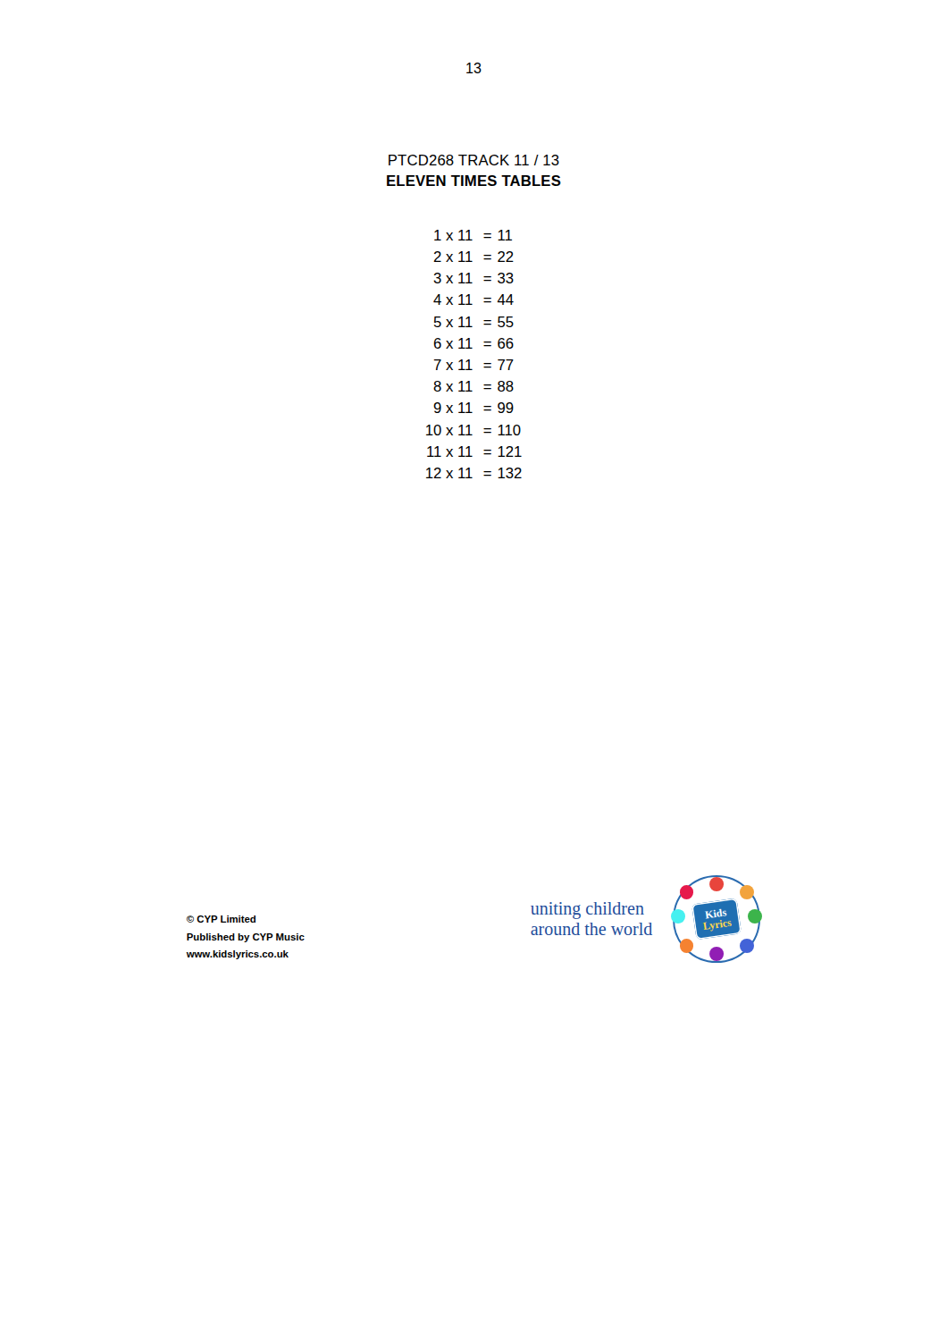13
PTCD268 TRACK 11 / 13
ELEVEN TIMES TABLES
| 1 x 11 | = | 11 |
| 2 x 11 | = | 22 |
| 3 x 11 | = | 33 |
| 4 x 11 | = | 44 |
| 5 x 11 | = | 55 |
| 6 x 11 | = | 66 |
| 7 x 11 | = | 77 |
| 8 x 11 | = | 88 |
| 9 x 11 | = | 99 |
| 10 x 11 | = | 110 |
| 11 x 11 | = | 121 |
| 12 x 11 | = | 132 |
© CYP Limited
Published by CYP Music
www.kidslyrics.co.uk
uniting children
around the world
Kids Lyrics